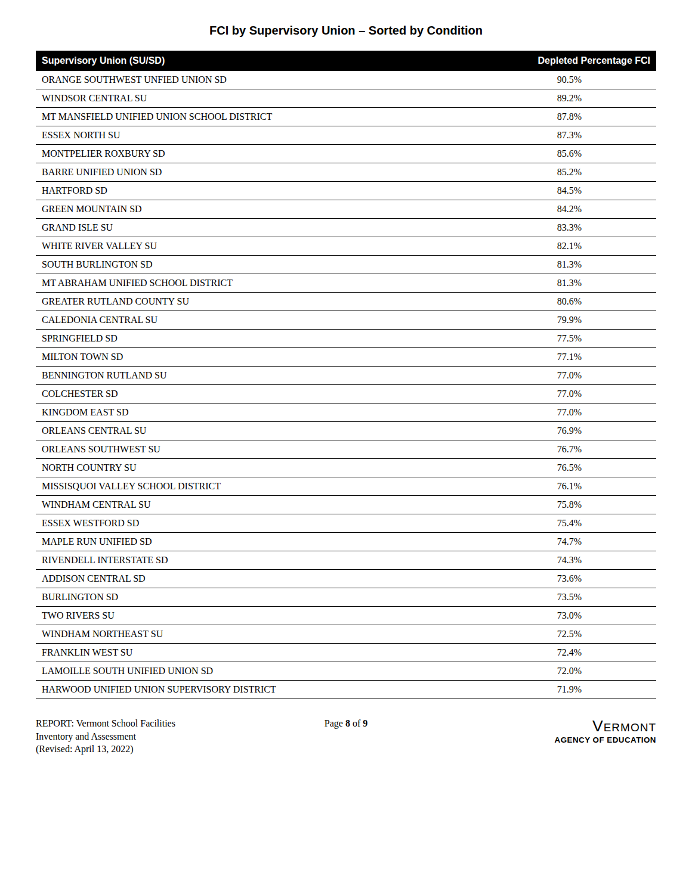FCI by Supervisory Union – Sorted by Condition
| Supervisory Union (SU/SD) | Depleted Percentage FCI |
| --- | --- |
| ORANGE SOUTHWEST UNFIED UNION SD | 90.5% |
| WINDSOR CENTRAL SU | 89.2% |
| MT MANSFIELD UNIFIED UNION SCHOOL DISTRICT | 87.8% |
| ESSEX NORTH SU | 87.3% |
| MONTPELIER ROXBURY SD | 85.6% |
| BARRE UNIFIED UNION SD | 85.2% |
| HARTFORD SD | 84.5% |
| GREEN MOUNTAIN SD | 84.2% |
| GRAND ISLE SU | 83.3% |
| WHITE RIVER VALLEY SU | 82.1% |
| SOUTH BURLINGTON SD | 81.3% |
| MT ABRAHAM UNIFIED SCHOOL DISTRICT | 81.3% |
| GREATER RUTLAND COUNTY SU | 80.6% |
| CALEDONIA CENTRAL SU | 79.9% |
| SPRINGFIELD SD | 77.5% |
| MILTON TOWN SD | 77.1% |
| BENNINGTON RUTLAND SU | 77.0% |
| COLCHESTER SD | 77.0% |
| KINGDOM EAST SD | 77.0% |
| ORLEANS CENTRAL SU | 76.9% |
| ORLEANS SOUTHWEST SU | 76.7% |
| NORTH COUNTRY SU | 76.5% |
| MISSISQUOI VALLEY SCHOOL DISTRICT | 76.1% |
| WINDHAM CENTRAL SU | 75.8% |
| ESSEX WESTFORD SD | 75.4% |
| MAPLE RUN UNIFIED SD | 74.7% |
| RIVENDELL INTERSTATE SD | 74.3% |
| ADDISON CENTRAL SD | 73.6% |
| BURLINGTON SD | 73.5% |
| TWO RIVERS SU | 73.0% |
| WINDHAM NORTHEAST SU | 72.5% |
| FRANKLIN WEST SU | 72.4% |
| LAMOILLE SOUTH UNIFIED UNION SD | 72.0% |
| HARWOOD UNIFIED UNION SUPERVISORY DISTRICT | 71.9% |
REPORT: Vermont School Facilities
Inventory and Assessment
(Revised: April 13, 2022)
Page 8 of 9
Vermont
AGENCY OF EDUCATION